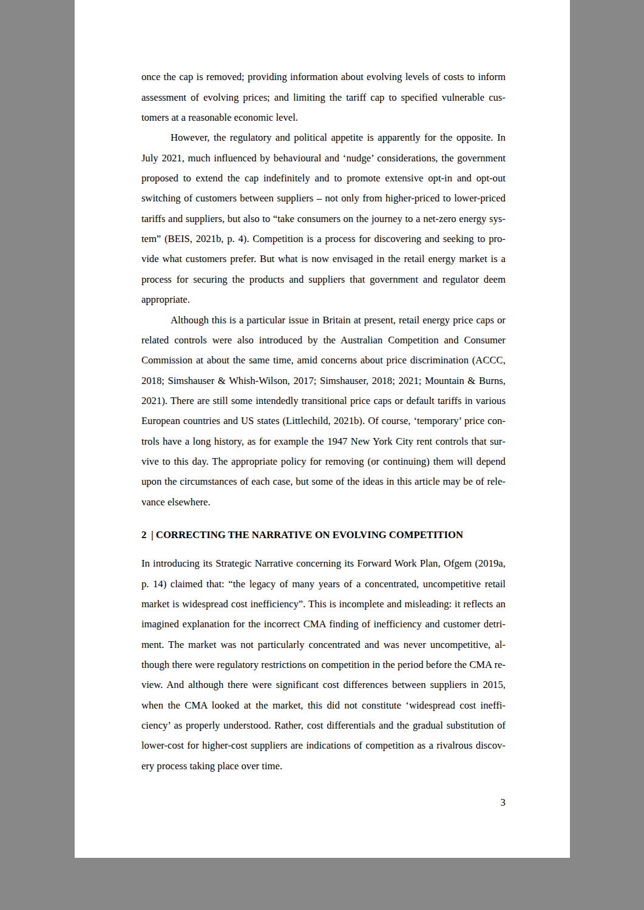once the cap is removed; providing information about evolving levels of costs to inform assessment of evolving prices; and limiting the tariff cap to specified vulnerable customers at a reasonable economic level.
However, the regulatory and political appetite is apparently for the opposite. In July 2021, much influenced by behavioural and ‘nudge’ considerations, the government proposed to extend the cap indefinitely and to promote extensive opt-in and opt-out switching of customers between suppliers – not only from higher-priced to lower-priced tariffs and suppliers, but also to “take consumers on the journey to a net-zero energy system” (BEIS, 2021b, p. 4). Competition is a process for discovering and seeking to provide what customers prefer. But what is now envisaged in the retail energy market is a process for securing the products and suppliers that government and regulator deem appropriate.
Although this is a particular issue in Britain at present, retail energy price caps or related controls were also introduced by the Australian Competition and Consumer Commission at about the same time, amid concerns about price discrimination (ACCC, 2018; Simshauser & Whish-Wilson, 2017; Simshauser, 2018; 2021; Mountain & Burns, 2021). There are still some intendedly transitional price caps or default tariffs in various European countries and US states (Littlechild, 2021b). Of course, ‘temporary’ price controls have a long history, as for example the 1947 New York City rent controls that survive to this day. The appropriate policy for removing (or continuing) them will depend upon the circumstances of each case, but some of the ideas in this article may be of relevance elsewhere.
2 | CORRECTING THE NARRATIVE ON EVOLVING COMPETITION
In introducing its Strategic Narrative concerning its Forward Work Plan, Ofgem (2019a, p. 14) claimed that: “the legacy of many years of a concentrated, uncompetitive retail market is widespread cost inefficiency”. This is incomplete and misleading: it reflects an imagined explanation for the incorrect CMA finding of inefficiency and customer detriment. The market was not particularly concentrated and was never uncompetitive, although there were regulatory restrictions on competition in the period before the CMA review. And although there were significant cost differences between suppliers in 2015, when the CMA looked at the market, this did not constitute ‘widespread cost inefficiency’ as properly understood. Rather, cost differentials and the gradual substitution of lower-cost for higher-cost suppliers are indications of competition as a rivalrous discovery process taking place over time.
3